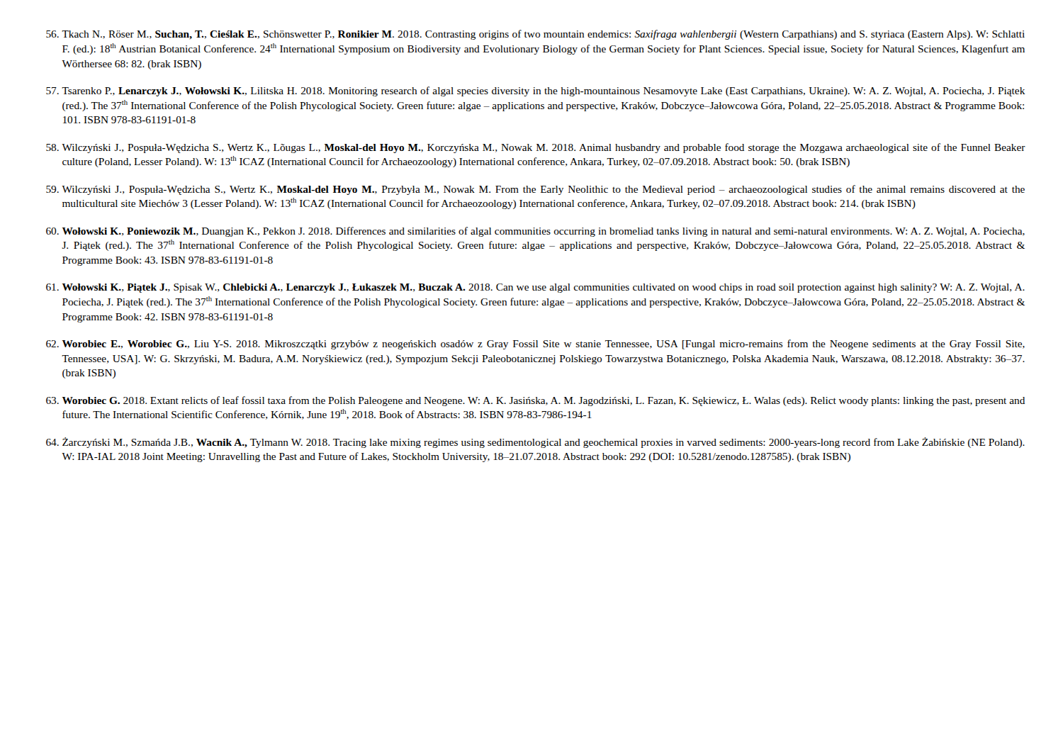Tkach N., Röser M., Suchan, T., Cieślak E., Schönswetter P., Ronikier M. 2018. Contrasting origins of two mountain endemics: Saxifraga wahlenbergii (Western Carpathians) and S. styriaca (Eastern Alps). W: Schlatti F. (ed.): 18th Austrian Botanical Conference. 24th International Symposium on Biodiversity and Evolutionary Biology of the German Society for Plant Sciences. Special issue, Society for Natural Sciences, Klagenfurt am Wörthersee 68: 82. (brak ISBN)
Tsarenko P., Lenarczyk J., Wołowski K., Lilitska H. 2018. Monitoring research of algal species diversity in the high-mountainous Nesamovyte Lake (East Carpathians, Ukraine). W: A. Z. Wojtal, A. Pociecha, J. Piątek (red.). The 37th International Conference of the Polish Phycological Society. Green future: algae – applications and perspective, Kraków, Dobczyce–Jałowcowa Góra, Poland, 22–25.05.2018. Abstract & Programme Book: 101. ISBN 978-83-61191-01-8
Wilczyński J., Pospuła-Wędzicha S., Wertz K., Lõugas L., Moskal-del Hoyo M., Korczyńska M., Nowak M. 2018. Animal husbandry and probable food storage the Mozgawa archaeological site of the Funnel Beaker culture (Poland, Lesser Poland). W: 13th ICAZ (International Council for Archaeozoology) International conference, Ankara, Turkey, 02–07.09.2018. Abstract book: 50. (brak ISBN)
Wilczyński J., Pospuła-Wędzicha S., Wertz K., Moskal-del Hoyo M., Przybyła M., Nowak M. From the Early Neolithic to the Medieval period – archaeozoological studies of the animal remains discovered at the multicultural site Miechów 3 (Lesser Poland). W: 13th ICAZ (International Council for Archaeozoology) International conference, Ankara, Turkey, 02–07.09.2018. Abstract book: 214. (brak ISBN)
Wołowski K., Poniewozik M., Duangjan K., Pekkon J. 2018. Differences and similarities of algal communities occurring in bromeliad tanks living in natural and semi-natural environments. W: A. Z. Wojtal, A. Pociecha, J. Piątek (red.). The 37th International Conference of the Polish Phycological Society. Green future: algae – applications and perspective, Kraków, Dobczyce–Jałowcowa Góra, Poland, 22–25.05.2018. Abstract & Programme Book: 43. ISBN 978-83-61191-01-8
Wołowski K., Piątek J., Spisak W., Chlebicki A., Lenarczyk J., Łukaszek M., Buczak A. 2018. Can we use algal communities cultivated on wood chips in road soil protection against high salinity? W: A. Z. Wojtal, A. Pociecha, J. Piątek (red.). The 37th International Conference of the Polish Phycological Society. Green future: algae – applications and perspective, Kraków, Dobczyce–Jałowcowa Góra, Poland, 22–25.05.2018. Abstract & Programme Book: 42. ISBN 978-83-61191-01-8
Worobiec E., Worobiec G., Liu Y-S. 2018. Mikroszczątki grzybów z neogeńskich osadów z Gray Fossil Site w stanie Tennessee, USA [Fungal micro-remains from the Neogene sediments at the Gray Fossil Site, Tennessee, USA]. W: G. Skrzyński, M. Badura, A.M. Noryśkiewicz (red.), Sympozjum Sekcji Paleobotanicznej Polskiego Towarzystwa Botanicznego, Polska Akademia Nauk, Warszawa, 08.12.2018. Abstrakty: 36–37. (brak ISBN)
Worobiec G. 2018. Extant relicts of leaf fossil taxa from the Polish Paleogene and Neogene. W: A. K. Jasińska, A. M. Jagodziński, L. Fazan, K. Sękiewicz, Ł. Walas (eds). Relict woody plants: linking the past, present and future. The International Scientific Conference, Kórnik, June 19th, 2018. Book of Abstracts: 38. ISBN 978-83-7986-194-1
Żarczyński M., Szmańda J.B., Wacnik A., Tylmann W. 2018. Tracing lake mixing regimes using sedimentological and geochemical proxies in varved sediments: 2000-years-long record from Lake Żabińskie (NE Poland). W: IPA-IAL 2018 Joint Meeting: Unravelling the Past and Future of Lakes, Stockholm University, 18–21.07.2018. Abstract book: 292 (DOI: 10.5281/zenodo.1287585). (brak ISBN)